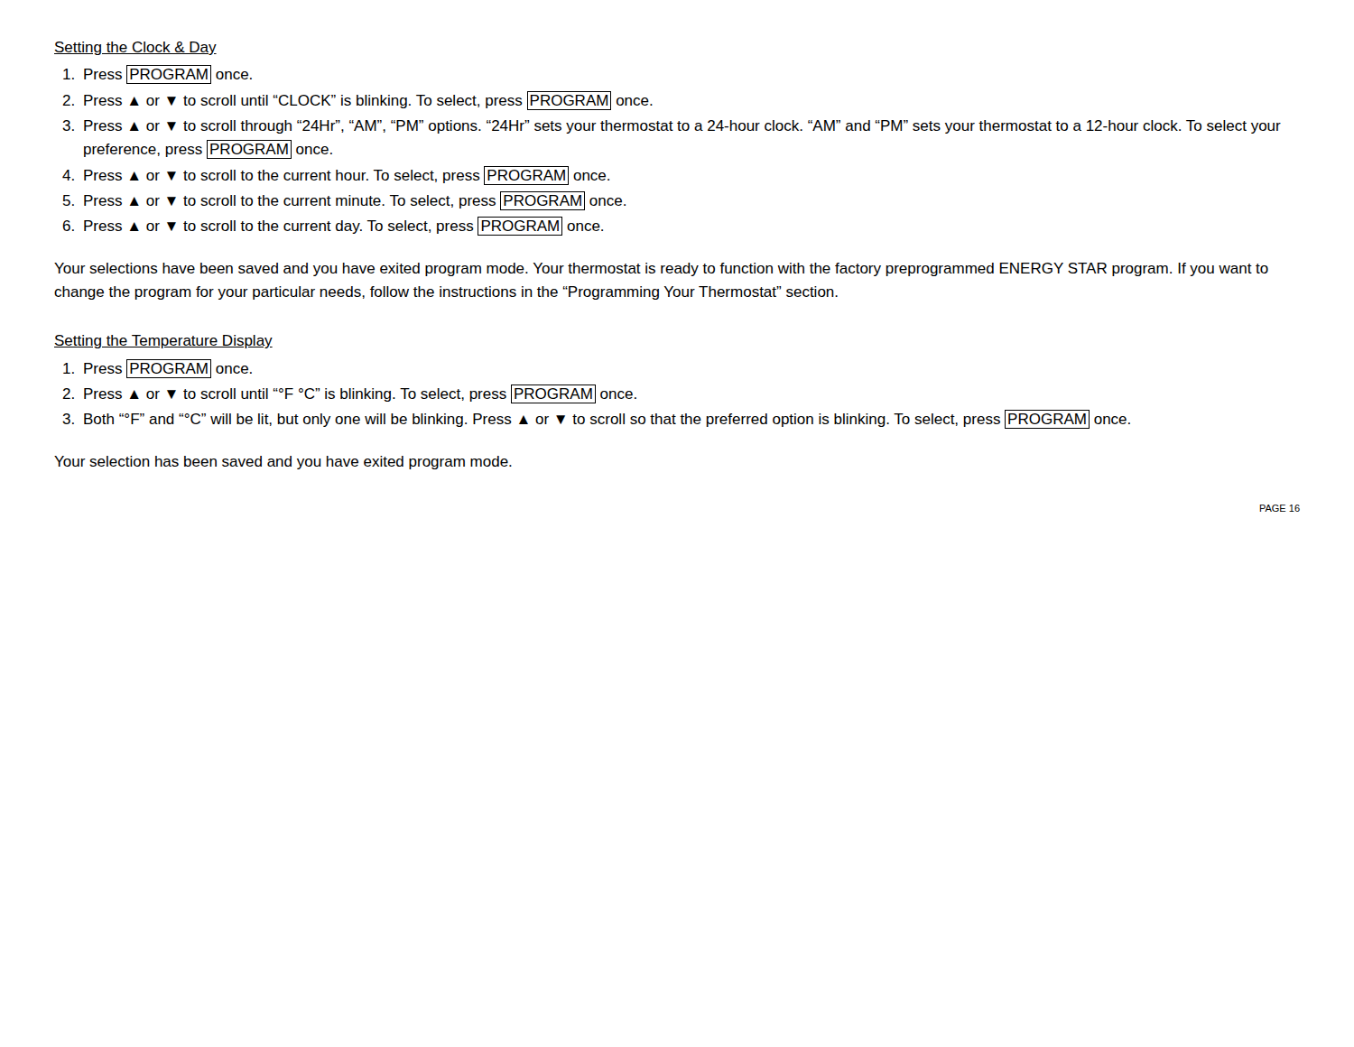Setting the Clock & Day
Press PROGRAM once.
Press ▲ or ▼ to scroll until “CLOCK” is blinking. To select, press PROGRAM once.
Press ▲ or ▼ to scroll through “24Hr”, “AM”, “PM” options. “24Hr” sets your thermostat to a 24-hour clock. “AM” and “PM” sets your thermostat to a 12-hour clock. To select your preference, press PROGRAM once.
Press ▲ or ▼ to scroll to the current hour. To select, press PROGRAM once.
Press ▲ or ▼ to scroll to the current minute. To select, press PROGRAM once.
Press ▲ or ▼ to scroll to the current day. To select, press PROGRAM once.
Your selections have been saved and you have exited program mode. Your thermostat is ready to function with the factory preprogrammed ENERGY STAR program. If you want to change the program for your particular needs, follow the instructions in the “Programming Your Thermostat” section.
Setting the Temperature Display
Press PROGRAM once.
Press ▲ or ▼ to scroll until “°F °C” is blinking. To select, press PROGRAM once.
Both “°F” and “°C” will be lit, but only one will be blinking. Press ▲ or ▼ to scroll so that the preferred option is blinking. To select, press PROGRAM once.
Your selection has been saved and you have exited program mode.
PAGE 16